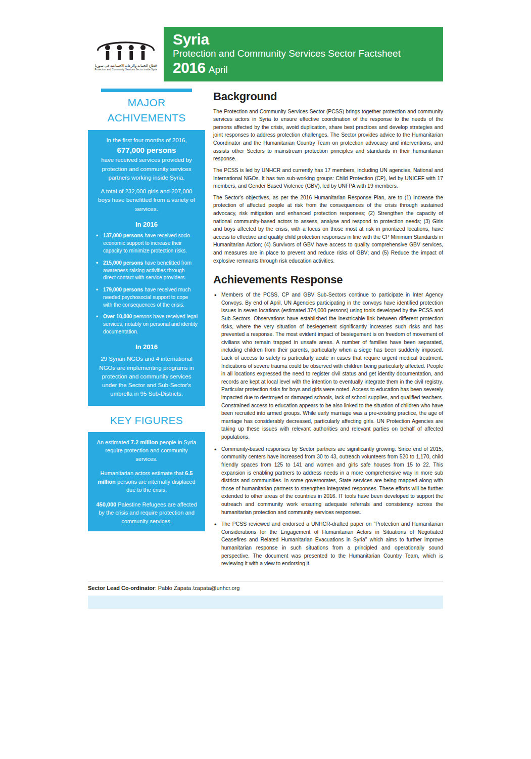قطاع الحماية والرعاية الاجتماعية في سوريا Protection and Community Services Sector inside Syria
Syria
Protection and Community Services Sector Factsheet
2016 April
MAJOR ACHIVEMENTS
In the first four months of 2016,
677,000 persons have received services provided by protection and community services partners working inside Syria.
A total of 232,000 girls and 207,000 boys have benefitted from a variety of services.
In 2016
137,000 persons have received socio-economic support to increase their capacity to minimize protection risks.
215,000 persons have benefitted from awareness raising activities through direct contact with service providers.
179,000 persons have received much needed psychosocial support to cope with the consequences of the crisis.
Over 10,000 persons have received legal services, notably on personal and identity documentation.
In 2016
29 Syrian NGOs and 4 international NGOs are implementing programs in protection and community services under the Sector and Sub-Sector's umbrella in 95 Sub-Districts.
KEY FIGURES
An estimated 7.2 million people in Syria require protection and community services.
Humanitarian actors estimate that 6.5 million persons are internally displaced due to the crisis.
450,000 Palestine Refugees are affected by the crisis and require protection and community services.
Background
The Protection and Community Services Sector (PCSS) brings together protection and community services actors in Syria to ensure effective coordination of the response to the needs of the persons affected by the crisis, avoid duplication, share best practices and develop strategies and joint responses to address protection challenges. The Sector provides advice to the Humanitarian Coordinator and the Humanitarian Country Team on protection advocacy and interventions, and assists other Sectors to mainstream protection principles and standards in their humanitarian response.
The PCSS is led by UNHCR and currently has 17 members, including UN agencies, National and International NGOs. It has two sub-working groups: Child Protection (CP), led by UNICEF with 17 members, and Gender Based Violence (GBV), led by UNFPA with 19 members.
The Sector's objectives, as per the 2016 Humanitarian Response Plan, are to (1) Increase the protection of affected people at risk from the consequences of the crisis through sustained advocacy, risk mitigation and enhanced protection responses; (2) Strengthen the capacity of national community-based actors to assess, analyse and respond to protection needs; (3) Girls and boys affected by the crisis, with a focus on those most at risk in prioritized locations, have access to effective and quality child protection responses in line with the CP Minimum Standards in Humanitarian Action; (4) Survivors of GBV have access to quality comprehensive GBV services, and measures are in place to prevent and reduce risks of GBV; and (5) Reduce the impact of explosive remnants through risk education activities.
Achievements Response
Members of the PCSS, CP and GBV Sub-Sectors continue to participate in Inter Agency Convoys. By end of April, UN Agencies participating in the convoys have identified protection issues in seven locations (estimated 374,000 persons) using tools developed by the PCSS and Sub-Sectors. Observations have established the inextricable link between different protection risks, where the very situation of besiegement significantly increases such risks and has prevented a response. The most evident impact of besiegement is on freedom of movement of civilians who remain trapped in unsafe areas. A number of families have been separated, including children from their parents, particularly when a siege has been suddenly imposed. Lack of access to safety is particularly acute in cases that require urgent medical treatment. Indications of severe trauma could be observed with children being particularly affected. People in all locations expressed the need to register civil status and get identity documentation, and records are kept at local level with the intention to eventually integrate them in the civil registry. Particular protection risks for boys and girls were noted. Access to education has been severely impacted due to destroyed or damaged schools, lack of school supplies, and qualified teachers. Constrained access to education appears to be also linked to the situation of children who have been recruited into armed groups. While early marriage was a pre-existing practice, the age of marriage has considerably decreased, particularly affecting girls. UN Protection Agencies are taking up these issues with relevant authorities and relevant parties on behalf of affected populations.
Community-based responses by Sector partners are significantly growing. Since end of 2015, community centers have increased from 30 to 43, outreach volunteers from 520 to 1,170, child friendly spaces from 125 to 141 and women and girls safe houses from 15 to 22. This expansion is enabling partners to address needs in a more comprehensive way in more sub districts and communities. In some governorates, State services are being mapped along with those of humanitarian partners to strengthen integrated responses. These efforts will be further extended to other areas of the countries in 2016. IT tools have been developed to support the outreach and community work ensuring adequate referrals and consistency across the humanitarian protection and community services responses.
The PCSS reviewed and endorsed a UNHCR-drafted paper on "Protection and Humanitarian Considerations for the Engagement of Humanitarian Actors in Situations of Negotiated Ceasefires and Related Humanitarian Evacuations in Syria" which aims to further improve humanitarian response in such situations from a principled and operationally sound perspective. The document was presented to the Humanitarian Country Team, which is reviewing it with a view to endorsing it.
Sector Lead Co-ordinator: Pablo Zapata /zapata@unhcr.org